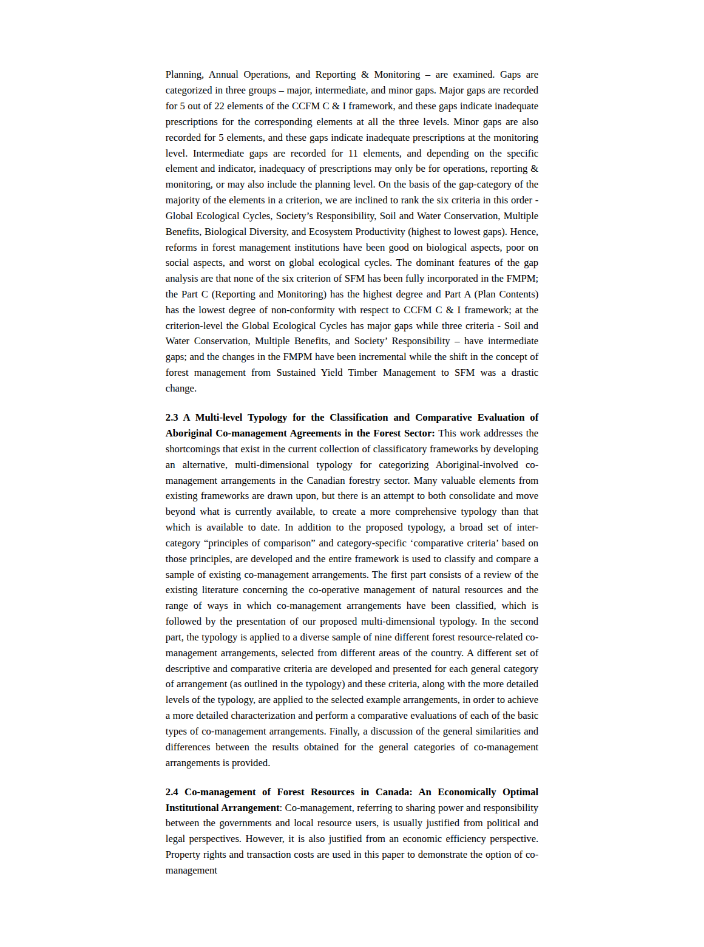Planning, Annual Operations, and Reporting & Monitoring – are examined. Gaps are categorized in three groups – major, intermediate, and minor gaps. Major gaps are recorded for 5 out of 22 elements of the CCFM C & I framework, and these gaps indicate inadequate prescriptions for the corresponding elements at all the three levels. Minor gaps are also recorded for 5 elements, and these gaps indicate inadequate prescriptions at the monitoring level. Intermediate gaps are recorded for 11 elements, and depending on the specific element and indicator, inadequacy of prescriptions may only be for operations, reporting & monitoring, or may also include the planning level. On the basis of the gap-category of the majority of the elements in a criterion, we are inclined to rank the six criteria in this order - Global Ecological Cycles, Society’s Responsibility, Soil and Water Conservation, Multiple Benefits, Biological Diversity, and Ecosystem Productivity (highest to lowest gaps). Hence, reforms in forest management institutions have been good on biological aspects, poor on social aspects, and worst on global ecological cycles. The dominant features of the gap analysis are that none of the six criterion of SFM has been fully incorporated in the FMPM; the Part C (Reporting and Monitoring) has the highest degree and Part A (Plan Contents) has the lowest degree of non-conformity with respect to CCFM C & I framework; at the criterion-level the Global Ecological Cycles has major gaps while three criteria - Soil and Water Conservation, Multiple Benefits, and Society’ Responsibility – have intermediate gaps; and the changes in the FMPM have been incremental while the shift in the concept of forest management from Sustained Yield Timber Management to SFM was a drastic change.
2.3 A Multi-level Typology for the Classification and Comparative Evaluation of Aboriginal Co-management Agreements in the Forest Sector: This work addresses the shortcomings that exist in the current collection of classificatory frameworks by developing an alternative, multi-dimensional typology for categorizing Aboriginal-involved co-management arrangements in the Canadian forestry sector. Many valuable elements from existing frameworks are drawn upon, but there is an attempt to both consolidate and move beyond what is currently available, to create a more comprehensive typology than that which is available to date. In addition to the proposed typology, a broad set of inter-category “principles of comparison” and category-specific ‘comparative criteria’ based on those principles, are developed and the entire framework is used to classify and compare a sample of existing co-management arrangements. The first part consists of a review of the existing literature concerning the co-operative management of natural resources and the range of ways in which co-management arrangements have been classified, which is followed by the presentation of our proposed multi-dimensional typology. In the second part, the typology is applied to a diverse sample of nine different forest resource-related co-management arrangements, selected from different areas of the country. A different set of descriptive and comparative criteria are developed and presented for each general category of arrangement (as outlined in the typology) and these criteria, along with the more detailed levels of the typology, are applied to the selected example arrangements, in order to achieve a more detailed characterization and perform a comparative evaluations of each of the basic types of co-management arrangements. Finally, a discussion of the general similarities and differences between the results obtained for the general categories of co-management arrangements is provided.
2.4 Co-management of Forest Resources in Canada: An Economically Optimal Institutional Arrangement: Co-management, referring to sharing power and responsibility between the governments and local resource users, is usually justified from political and legal perspectives. However, it is also justified from an economic efficiency perspective. Property rights and transaction costs are used in this paper to demonstrate the option of co-management